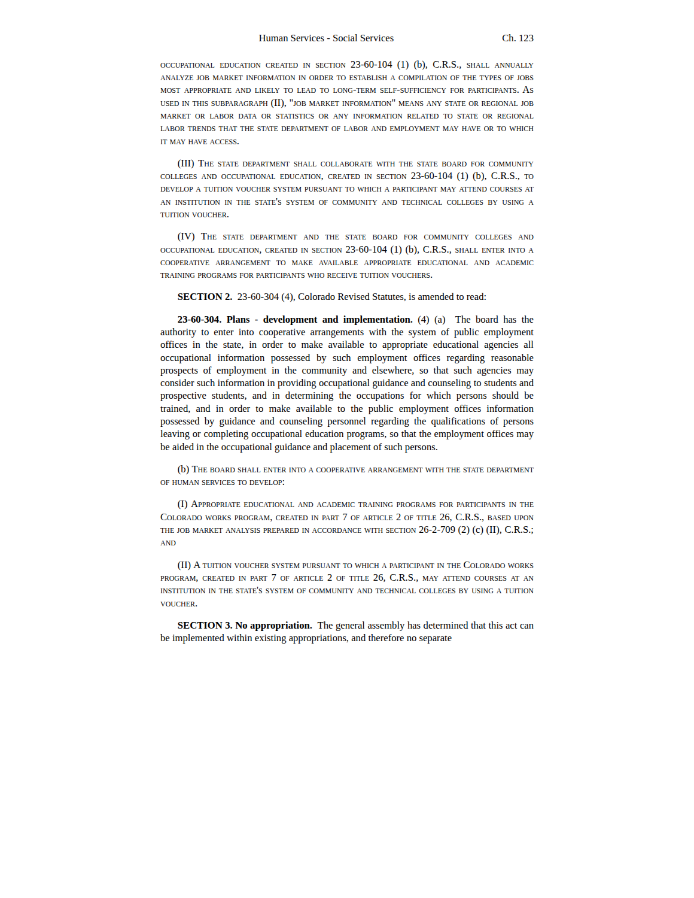Human Services - Social Services Ch. 123
occupational education created in section 23-60-104 (1) (b), C.R.S., shall annually analyze job market information in order to establish a compilation of the types of jobs most appropriate and likely to lead to long-term self-sufficiency for participants. As used in this subparagraph (II), "job market information" means any state or regional job market or labor data or statistics or any information related to state or regional labor trends that the state department of labor and employment may have or to which it may have access.
(III) The state department shall collaborate with the state board for community colleges and occupational education, created in section 23-60-104 (1) (b), C.R.S., to develop a tuition voucher system pursuant to which a participant may attend courses at an institution in the state's system of community and technical colleges by using a tuition voucher.
(IV) The state department and the state board for community colleges and occupational education, created in section 23-60-104 (1) (b), C.R.S., shall enter into a cooperative arrangement to make available appropriate educational and academic training programs for participants who receive tuition vouchers.
SECTION 2. 23-60-304 (4), Colorado Revised Statutes, is amended to read:
23-60-304. Plans - development and implementation. (4) (a) The board has the authority to enter into cooperative arrangements with the system of public employment offices in the state, in order to make available to appropriate educational agencies all occupational information possessed by such employment offices regarding reasonable prospects of employment in the community and elsewhere, so that such agencies may consider such information in providing occupational guidance and counseling to students and prospective students, and in determining the occupations for which persons should be trained, and in order to make available to the public employment offices information possessed by guidance and counseling personnel regarding the qualifications of persons leaving or completing occupational education programs, so that the employment offices may be aided in the occupational guidance and placement of such persons.
(b) The board shall enter into a cooperative arrangement with the state department of human services to develop:
(I) Appropriate educational and academic training programs for participants in the Colorado works program, created in part 7 of article 2 of title 26, C.R.S., based upon the job market analysis prepared in accordance with section 26-2-709 (2) (c) (II), C.R.S.; and
(II) A tuition voucher system pursuant to which a participant in the Colorado works program, created in part 7 of article 2 of title 26, C.R.S., may attend courses at an institution in the state's system of community and technical colleges by using a tuition voucher.
SECTION 3. No appropriation. The general assembly has determined that this act can be implemented within existing appropriations, and therefore no separate